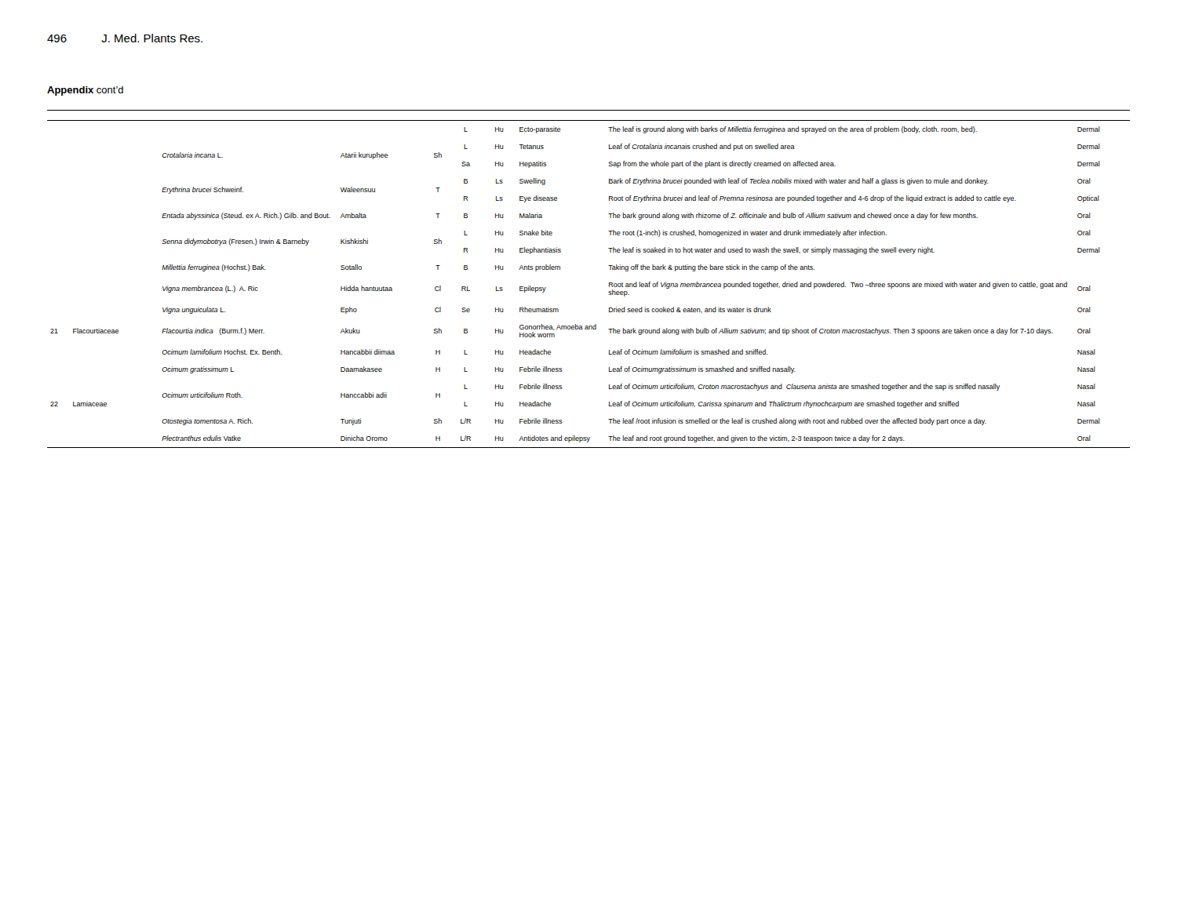496 J. Med. Plants Res.
Appendix cont’d
| | | | | | L | Hu | Ecto-parasite | The leaf is ground along with barks of Millettia ferruginea and sprayed on the area of problem (body, cloth. room, bed). | Dermal |
| | | Crotalaria incana L. | Atarii kuruphee | Sh | L | Hu | Tetanus | Leaf of Crotalaria incana is crushed and put on swelled area | Dermal |
| | | Sa | Hu | Hepatitis | Sap from the whole part of the plant is directly creamed on affected area. | Dermal |
| | | Erythrina brucei Schweinf. | Waleensuu | T | B | Ls | Swelling | Bark of Erythrina brucei pounded with leaf of Teclea nobilis mixed with water and half a glass is given to mule and donkey. | Oral |
| | | R | Ls | Eye disease | Root of Erythrina brucei and leaf of Premna resinosa are pounded together and 4-6 drop of the liquid extract is added to cattle eye. | Optical |
| | | Entada abyssinica (Steud. ex A. Rich.) Gilb. and Bout. | Ambalta | T | B | Hu | Malaria | The bark ground along with rhizome of Z. officinale and bulb of Allium sativum and chewed once a day for few months. | Oral |
| | | Senna didymobotrya (Fresen.) Irwin & Barneby | Kishkishi | Sh | L | Hu | Snake bite | The root (1-inch) is crushed, homogenized in water and drunk immediately after infection. | Oral |
| | | R | Hu | Elephantiasis | The leaf is soaked in to hot water and used to wash the swell, or simply massaging the swell every night. | Dermal |
| | | Millettia ferruginea (Hochst.) Bak. | Sotallo | T | B | Hu | Ants problem | Taking off the bark & putting the bare stick in the camp of the ants. | |
| | | Vigna membrancea (L.) A. Ric | Hidda hantuutaa | Cl | RL | Ls | Epilepsy | Root and leaf of Vigna membrancea pounded together, dried and powdered. Two –three spoons are mixed with water and given to cattle, goat and sheep. | Oral |
| | | Vigna unguiculata L. | Epho | Cl | Se | Hu | Rheumatism | Dried seed is cooked & eaten, and its water is drunk | Oral |
| 21 | Flacourtiaceae | Flacourtia indica (Burm.f.) Merr. | Akuku | Sh | B | Hu | Gonorrhea, Amoeba and Hook worm | The bark ground along with bulb of Allium sativum ; and tip shoot of Croton macrostachyus . Then 3 spoons are taken once a day for 7-10 days. | Oral |
| | | Ocimum lamifolium Hochst. Ex. Benth. | Hancabbii diimaa | H | L | Hu | Headache | Leaf of Ocimum lamifolium is smashed and sniffed. | Nasal |
| | | Ocimum gratissimum L | Daamakasee | H | L | Hu | Febrile illness | Leaf of Ocimumgratissimum is smashed and sniffed nasally. | Nasal |
| | | Ocimum urticifolium Roth. | Hanccabbi adii | H | L | Hu | Febrile illness | Leaf of Ocimum urticifolium, Croton macrostachyus and Clausena anista are smashed together and the sap is sniffed nasally | Nasal |
| 22 | Lamiaceae | L | Hu | Headache | Leaf of Ocimum urticifolium, Carissa spinarum and Thalictrum rhynochcarpum are smashed together and sniffed | Nasal |
| | | Otostegia tomentosa A. Rich. | Tunjuti | Sh | L/R | Hu | Febrile illness | The leaf /root infusion is smelled or the leaf is crushed along with root and rubbed over the affected body part once a day. | Dermal |
| | | Plectranthus edulis Vatke | Dinicha Oromo | H | L/R | Hu | Antidotes and epilepsy | The leaf and root ground together, and given to the victim, 2-3 teaspoon twice a day for 2 days. | Oral |